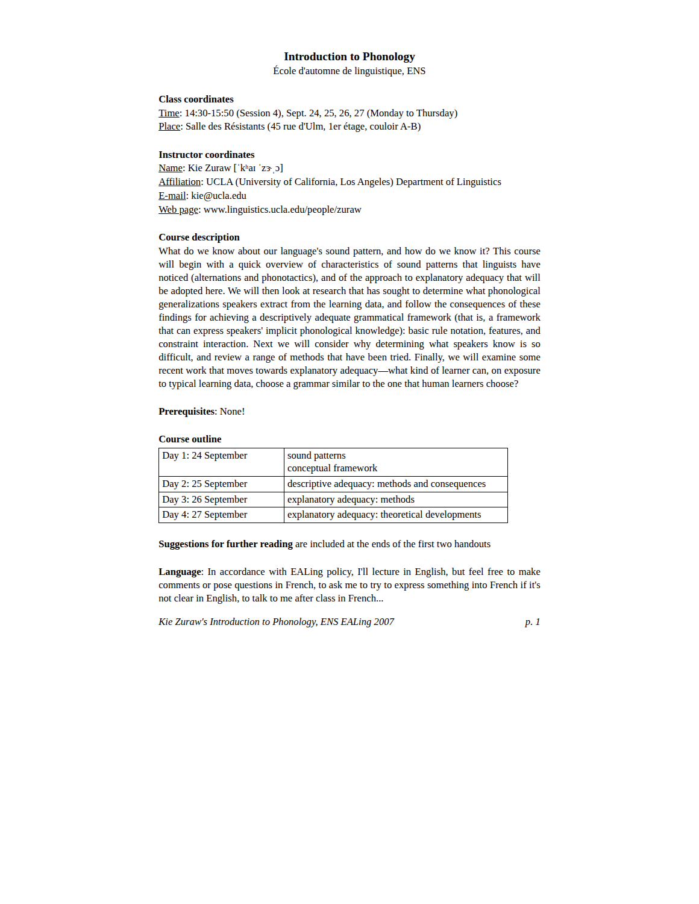Introduction to Phonology
École d'automne de linguistique, ENS
Class coordinates
Time: 14:30-15:50 (Session 4), Sept. 24, 25, 26, 27 (Monday to Thursday)
Place: Salle des Résistants (45 rue d'Ulm, 1er étage, couloir A-B)
Instructor coordinates
Name: Kie Zuraw [ˈkʰaɪ ˈzɝˌɔ]
Affiliation: UCLA (University of California, Los Angeles) Department of Linguistics
E-mail: kie@ucla.edu
Web page: www.linguistics.ucla.edu/people/zuraw
Course description
What do we know about our language's sound pattern, and how do we know it? This course will begin with a quick overview of characteristics of sound patterns that linguists have noticed (alternations and phonotactics), and of the approach to explanatory adequacy that will be adopted here. We will then look at research that has sought to determine what phonological generalizations speakers extract from the learning data, and follow the consequences of these findings for achieving a descriptively adequate grammatical framework (that is, a framework that can express speakers' implicit phonological knowledge): basic rule notation, features, and constraint interaction. Next we will consider why determining what speakers know is so difficult, and review a range of methods that have been tried. Finally, we will examine some recent work that moves towards explanatory adequacy—what kind of learner can, on exposure to typical learning data, choose a grammar similar to the one that human learners choose?
Prerequisites: None!
Course outline
| Day 1: 24 September | sound patterns conceptual framework |
| Day 2: 25 September | descriptive adequacy: methods and consequences |
| Day 3: 26 September | explanatory adequacy: methods |
| Day 4: 27 September | explanatory adequacy: theoretical developments |
Suggestions for further reading are included at the ends of the first two handouts
Language: In accordance with EALing policy, I'll lecture in English, but feel free to make comments or pose questions in French, to ask me to try to express something into French if it's not clear in English, to talk to me after class in French...
Kie Zuraw's Introduction to Phonology, ENS EALing 2007 p. 1